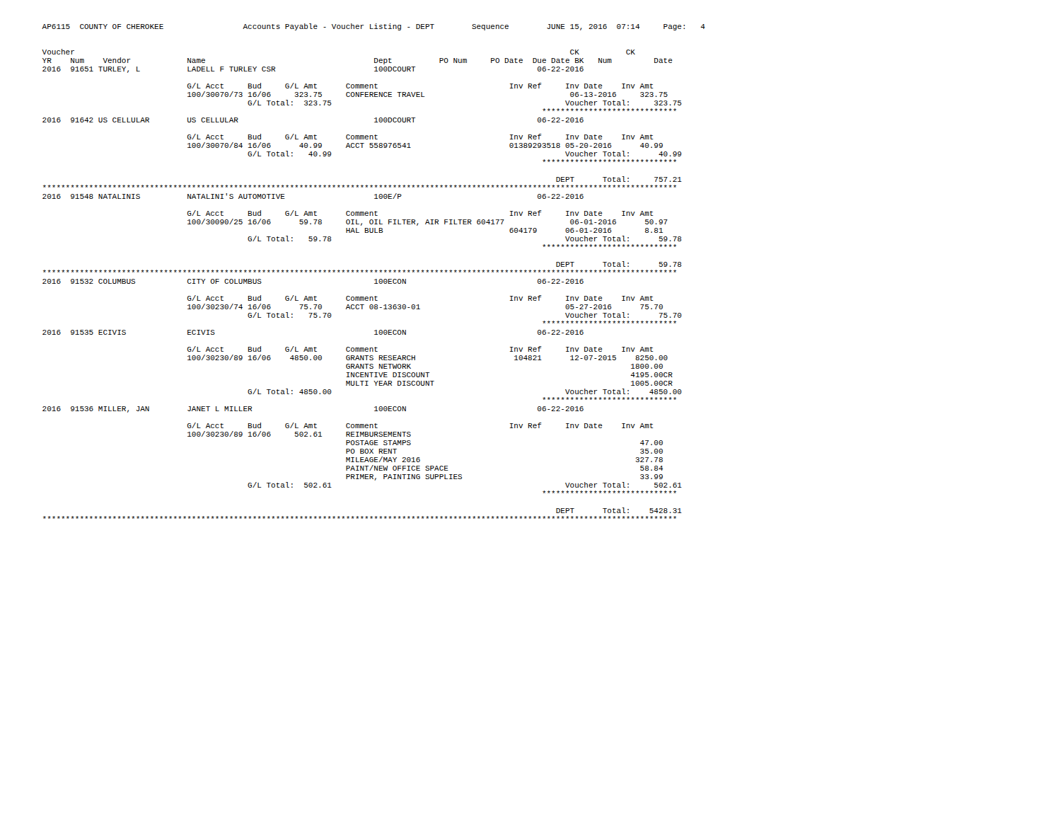AP6115 COUNTY OF CHEROKEE Accounts Payable - Voucher Listing - DEPT Sequence JUNE 15, 2016 07:14 Page: 4 Voucher CK CK YR Num Vendor Name Dept PO Num PO Date Due Date BK Num Date 2016 91651 TURLEY, L LADELL F TURLEY CSR 100DCOURT 06-22-2016 G/L Acct Bud G/L Amt Comment Inv Ref Inv Date Inv Amt 100/30070/73 16/06 323.75 CONFERENCE TRAVEL 06-13-2016 323.75 G/L Total: 323.75 Voucher Total: 323.75 ***************************** 2016 91642 US CELLULAR US CELLULAR 100DCOURT 06-22-2016 G/L Acct Bud G/L Amt Comment Inv Ref Inv Date Inv Amt 100/30070/84 16/06 40.99 ACCT 558976541 01389293518 05-20-2016 40.99 G/L Total: 40.99 Voucher Total: 40.99 ***************************** DEPT Total: 757.21 **************************************************************************************************************************************** 2016 91548 NATALINIS NATALINI'S AUTOMOTIVE 100E/P 06-22-2016 G/L Acct Bud G/L Amt Comment Inv Ref Inv Date Inv Amt 100/30090/25 16/06 59.78 OIL, OIL FILTER, AIR FILTER 604177 06-01-2016 50.97 HAL BULB 604179 06-01-2016 8.81 G/L Total: 59.78 Voucher Total: 59.78 ***************************** DEPT Total: 59.78 **************************************************************************************************************************************** 2016 91532 COLUMBUS CITY OF COLUMBUS 100ECON 06-22-2016 G/L Acct Bud G/L Amt Comment Inv Ref Inv Date Inv Amt 100/30230/74 16/06 75.70 ACCT 08-13630-01 05-27-2016 75.70 G/L Total: 75.70 Voucher Total: 75.70 ***************************** 2016 91535 ECIVIS ECIVIS 100ECON 06-22-2016 G/L Acct Bud G/L Amt Comment Inv Ref Inv Date Inv Amt 100/30230/89 16/06 4850.00 GRANTS RESEARCH 104821 12-07-2015 8250.00 GRANTS NETWORK 1800.00 INCENTIVE DISCOUNT 4195.00CR MULTI YEAR DISCOUNT 1005.00CR G/L Total: 4850.00 Voucher Total: 4850.00 ***************************** 2016 91536 MILLER, JAN JANET L MILLER 100ECON 06-22-2016 G/L Acct Bud G/L Amt Comment Inv Ref Inv Date Inv Amt 100/30230/89 16/06 502.61 REIMBURSEMENTS POSTAGE STAMPS 47.00 PO BOX RENT 35.00 MILEAGE/MAY 2016 327.78 PAINT/NEW OFFICE SPACE 58.84 PRIMER, PAINTING SUPPLIES 33.99 G/L Total: 502.61 Voucher Total: 502.61 ***************************** DEPT Total: 5428.31 ****************************************************************************************************************************************